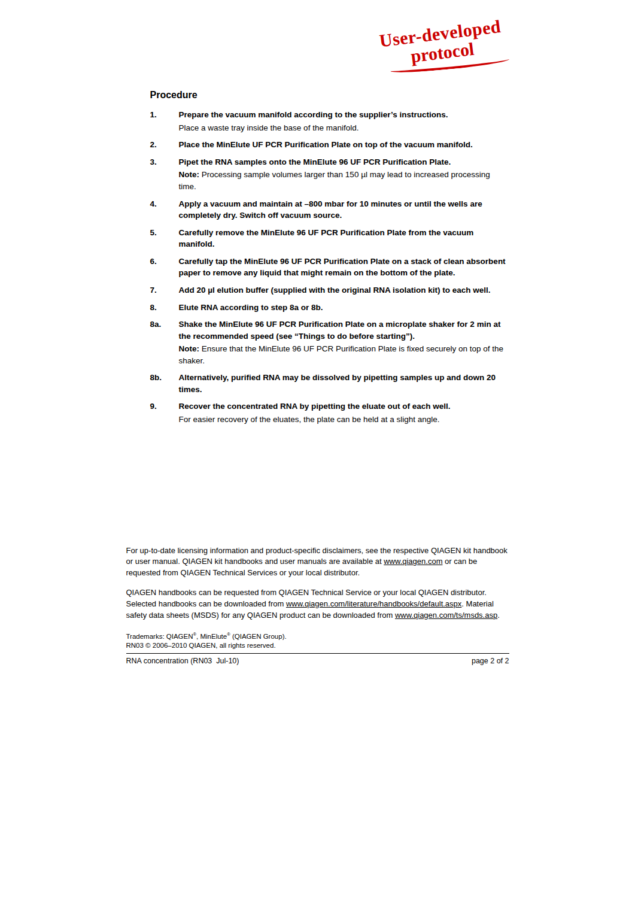User-developed protocol
Procedure
1. Prepare the vacuum manifold according to the supplier’s instructions.
Place a waste tray inside the base of the manifold.
2. Place the MinElute UF PCR Purification Plate on top of the vacuum manifold.
3. Pipet the RNA samples onto the MinElute 96 UF PCR Purification Plate.
Note: Processing sample volumes larger than 150 µl may lead to increased processing time.
4. Apply a vacuum and maintain at –800 mbar for 10 minutes or until the wells are completely dry. Switch off vacuum source.
5. Carefully remove the MinElute 96 UF PCR Purification Plate from the vacuum manifold.
6. Carefully tap the MinElute 96 UF PCR Purification Plate on a stack of clean absorbent paper to remove any liquid that might remain on the bottom of the plate.
7. Add 20 µl elution buffer (supplied with the original RNA isolation kit) to each well.
8. Elute RNA according to step 8a or 8b.
8a. Shake the MinElute 96 UF PCR Purification Plate on a microplate shaker for 2 min at the recommended speed (see “Things to do before starting”).
Note: Ensure that the MinElute 96 UF PCR Purification Plate is fixed securely on top of the shaker.
8b. Alternatively, purified RNA may be dissolved by pipetting samples up and down 20 times.
9. Recover the concentrated RNA by pipetting the eluate out of each well.
For easier recovery of the eluates, the plate can be held at a slight angle.
For up-to-date licensing information and product-specific disclaimers, see the respective QIAGEN kit handbook or user manual. QIAGEN kit handbooks and user manuals are available at www.qiagen.com or can be requested from QIAGEN Technical Services or your local distributor.
QIAGEN handbooks can be requested from QIAGEN Technical Service or your local QIAGEN distributor. Selected handbooks can be downloaded from www.qiagen.com/literature/handbooks/default.aspx. Material safety data sheets (MSDS) for any QIAGEN product can be downloaded from www.qiagen.com/ts/msds.asp.
Trademarks: QIAGEN®, MinElute® (QIAGEN Group).
RN03 © 2006–2010 QIAGEN, all rights reserved.
RNA concentration (RN03 Jul-10) page 2 of 2